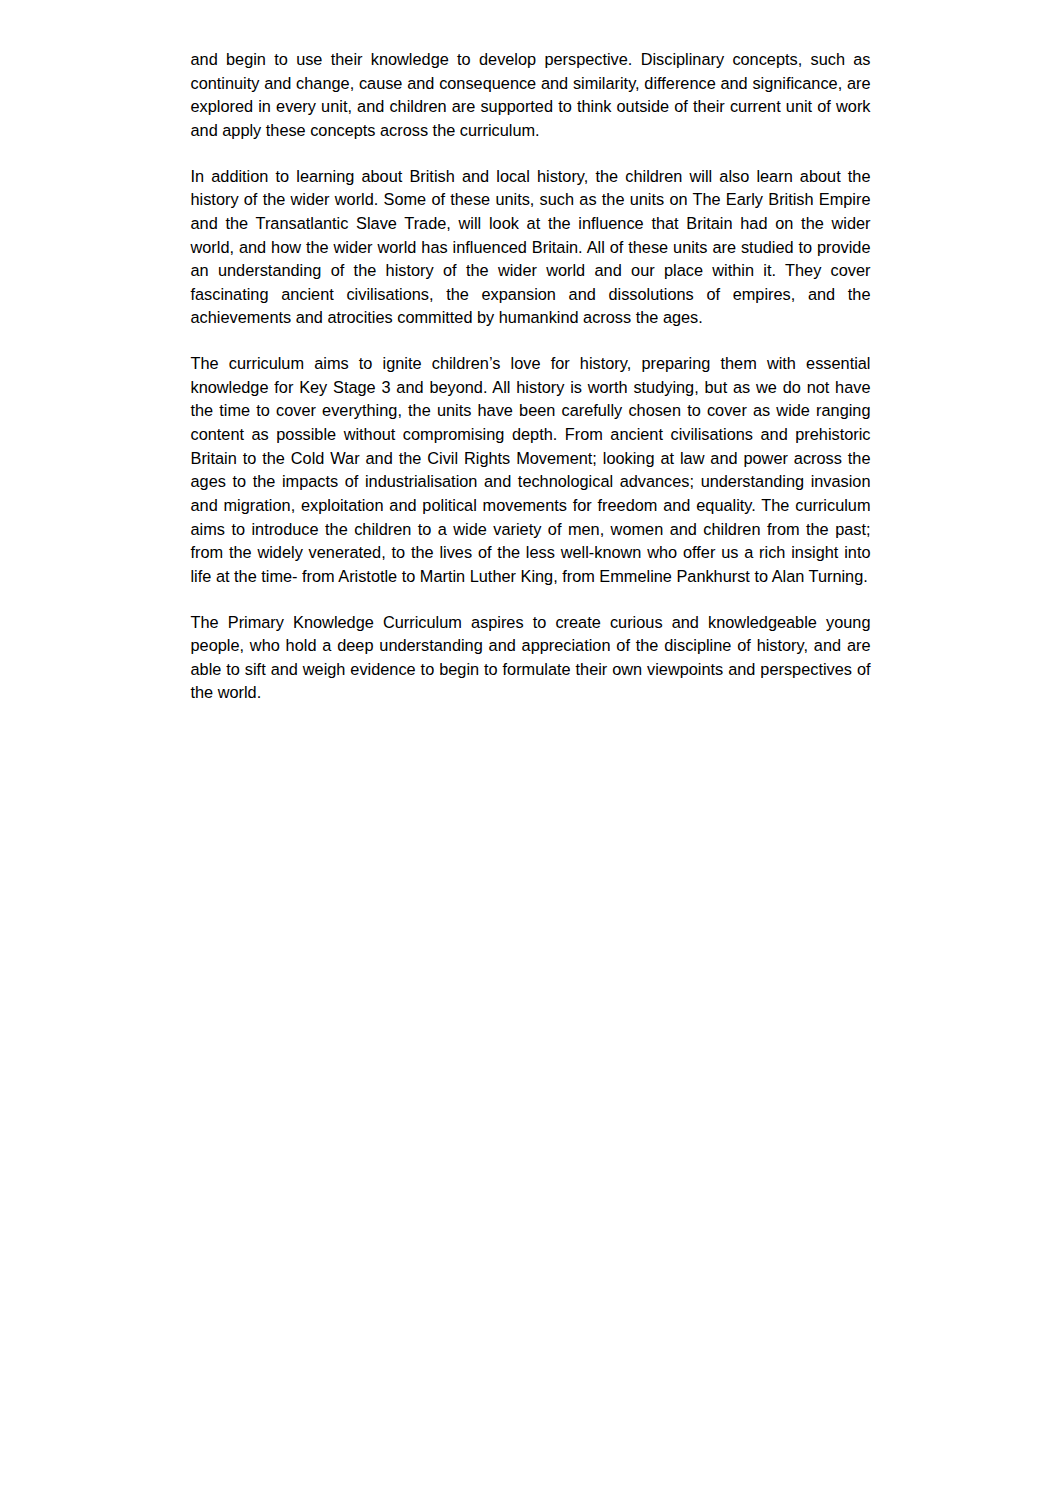and begin to use their knowledge to develop perspective. Disciplinary concepts, such as continuity and change, cause and consequence and similarity, difference and significance, are explored in every unit, and children are supported to think outside of their current unit of work and apply these concepts across the curriculum.
In addition to learning about British and local history, the children will also learn about the history of the wider world. Some of these units, such as the units on The Early British Empire and the Transatlantic Slave Trade, will look at the influence that Britain had on the wider world, and how the wider world has influenced Britain. All of these units are studied to provide an understanding of the history of the wider world and our place within it. They cover fascinating ancient civilisations, the expansion and dissolutions of empires, and the achievements and atrocities committed by humankind across the ages.
The curriculum aims to ignite children’s love for history, preparing them with essential knowledge for Key Stage 3 and beyond. All history is worth studying, but as we do not have the time to cover everything, the units have been carefully chosen to cover as wide ranging content as possible without compromising depth. From ancient civilisations and prehistoric Britain to the Cold War and the Civil Rights Movement; looking at law and power across the ages to the impacts of industrialisation and technological advances; understanding invasion and migration, exploitation and political movements for freedom and equality. The curriculum aims to introduce the children to a wide variety of men, women and children from the past; from the widely venerated, to the lives of the less well-known who offer us a rich insight into life at the time- from Aristotle to Martin Luther King, from Emmeline Pankhurst to Alan Turning.
The Primary Knowledge Curriculum aspires to create curious and knowledgeable young people, who hold a deep understanding and appreciation of the discipline of history, and are able to sift and weigh evidence to begin to formulate their own viewpoints and perspectives of the world.